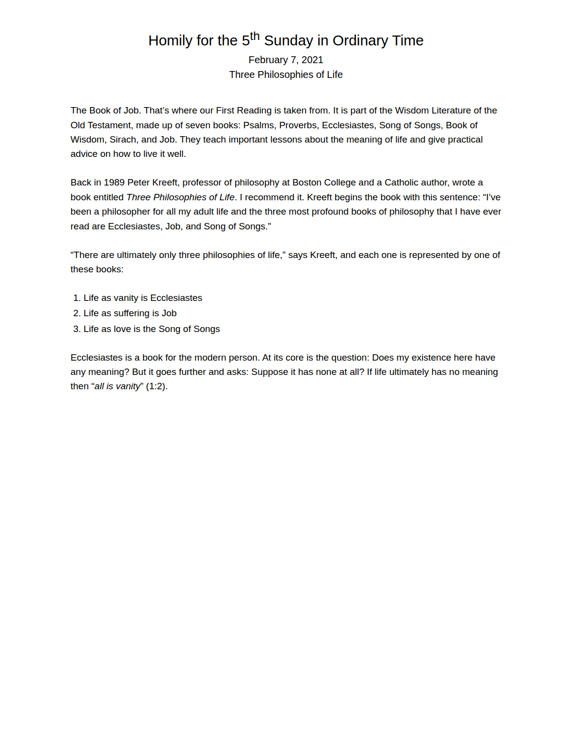Homily for the 5th Sunday in Ordinary Time
February 7, 2021
Three Philosophies of Life
The Book of Job. That’s where our First Reading is taken from. It is part of the Wisdom Literature of the Old Testament, made up of seven books: Psalms, Proverbs, Ecclesiastes, Song of Songs, Book of Wisdom, Sirach, and Job. They teach important lessons about the meaning of life and give practical advice on how to live it well.
Back in 1989 Peter Kreeft, professor of philosophy at Boston College and a Catholic author, wrote a book entitled Three Philosophies of Life. I recommend it. Kreeft begins the book with this sentence: “I’ve been a philosopher for all my adult life and the three most profound books of philosophy that I have ever read are Ecclesiastes, Job, and Song of Songs.”
“There are ultimately only three philosophies of life,” says Kreeft, and each one is represented by one of these books:
Life as vanity is Ecclesiastes
Life as suffering is Job
Life as love is the Song of Songs
Ecclesiastes is a book for the modern person. At its core is the question: Does my existence here have any meaning? But it goes further and asks: Suppose it has none at all? If life ultimately has no meaning then “all is vanity” (1:2).